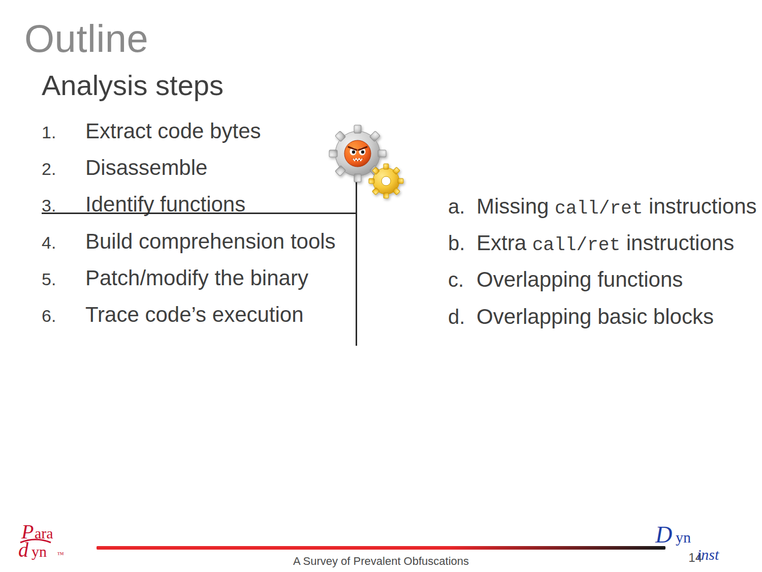Outline
Analysis steps
1. Extract code bytes
2. Disassemble
3. Identify functions
4. Build comprehension tools
5. Patch/modify the binary
6. Trace code’s execution
a. Missing call/ret instructions
b. Extra call/ret instructions
c. Overlapping functions
d. Overlapping basic blocks
A Survey of Prevalent Obfuscations
14
P ara d yn ™ D yn inst